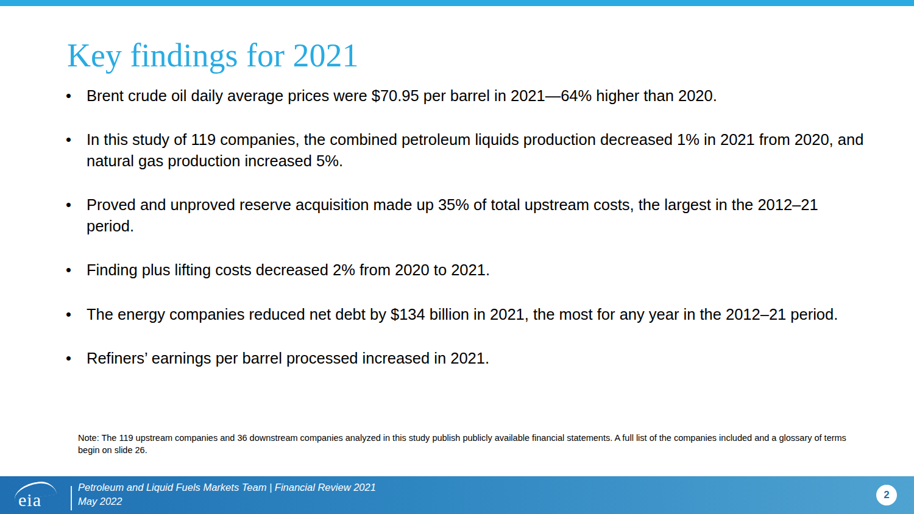Key findings for 2021
Brent crude oil daily average prices were $70.95 per barrel in 2021—64% higher than 2020.
In this study of 119 companies, the combined petroleum liquids production decreased 1% in 2021 from 2020, and natural gas production increased 5%.
Proved and unproved reserve acquisition made up 35% of total upstream costs, the largest in the 2012–21 period.
Finding plus lifting costs decreased 2% from 2020 to 2021.
The energy companies reduced net debt by $134 billion in 2021, the most for any year in the 2012–21 period.
Refiners’ earnings per barrel processed increased in 2021.
Note: The 119 upstream companies and 36 downstream companies analyzed in this study publish publicly available financial statements. A full list of the companies included and a glossary of terms begin on slide 26.
eia
Petroleum and Liquid Fuels Markets Team | Financial Review 2021
May 2022
2